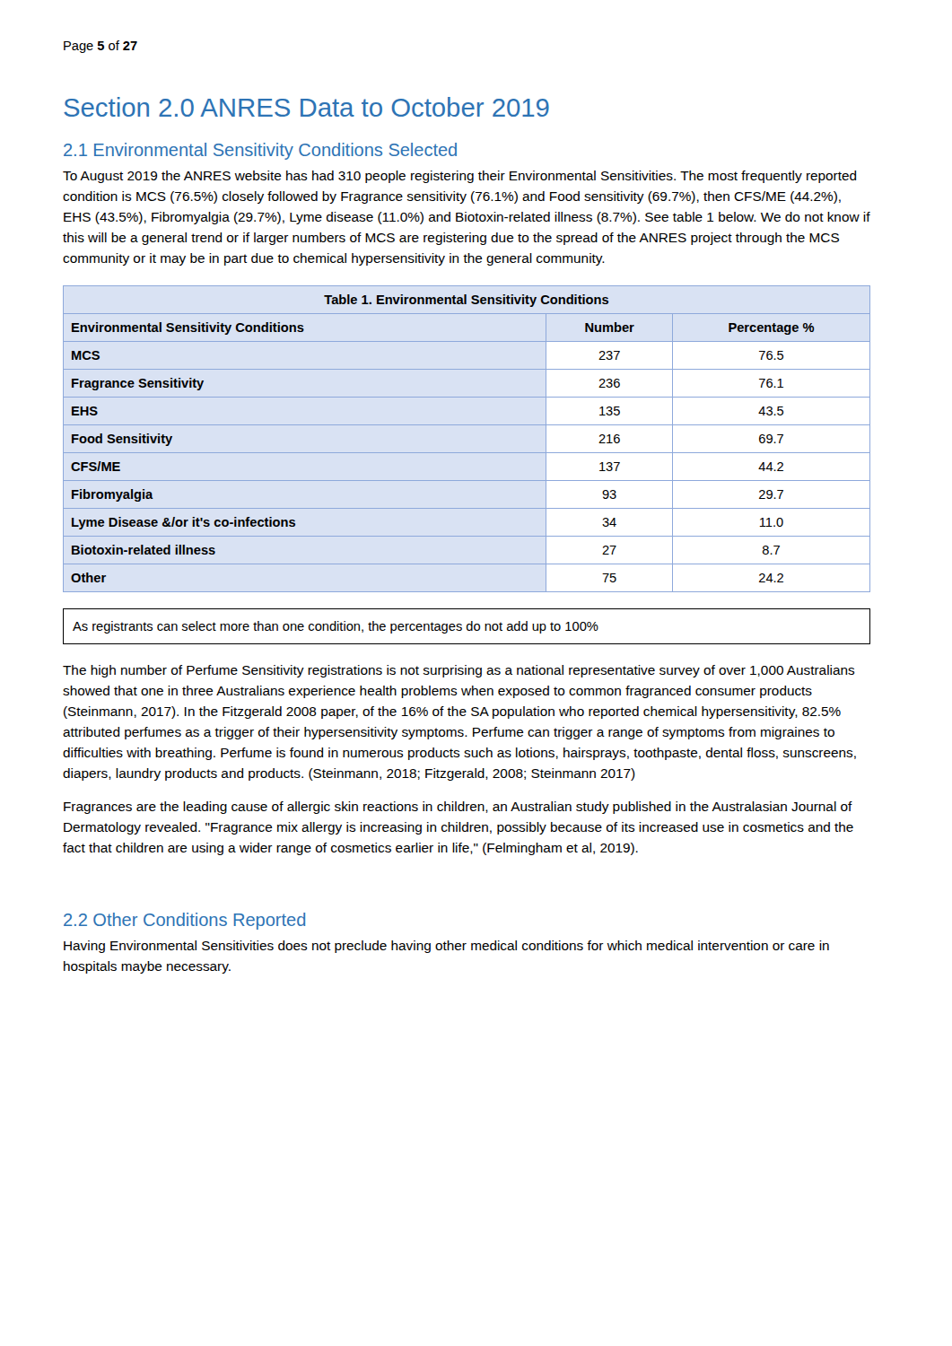Page 5 of 27
Section 2.0 ANRES Data to October 2019
2.1 Environmental Sensitivity Conditions Selected
To August 2019 the ANRES website has had 310 people registering their Environmental Sensitivities. The most frequently reported condition is MCS (76.5%) closely followed by Fragrance sensitivity (76.1%) and Food sensitivity (69.7%), then CFS/ME (44.2%), EHS (43.5%), Fibromyalgia (29.7%), Lyme disease (11.0%) and Biotoxin-related illness (8.7%). See table 1 below. We do not know if this will be a general trend or if larger numbers of MCS are registering due to the spread of the ANRES project through the MCS community or it may be in part due to chemical hypersensitivity in the general community.
Table 1. Environmental Sensitivity Conditions
| Environmental Sensitivity Conditions | Number | Percentage % |
| --- | --- | --- |
| MCS | 237 | 76.5 |
| Fragrance Sensitivity | 236 | 76.1 |
| EHS | 135 | 43.5 |
| Food Sensitivity | 216 | 69.7 |
| CFS/ME | 137 | 44.2 |
| Fibromyalgia | 93 | 29.7 |
| Lyme Disease &/or it's co-infections | 34 | 11.0 |
| Biotoxin-related illness | 27 | 8.7 |
| Other | 75 | 24.2 |
As registrants can select more than one condition, the percentages do not add up to 100%
The high number of Perfume Sensitivity registrations is not surprising as a national representative survey of over 1,000 Australians showed that one in three Australians experience health problems when exposed to common fragranced consumer products (Steinmann, 2017). In the Fitzgerald 2008 paper, of the 16% of the SA population who reported chemical hypersensitivity, 82.5% attributed perfumes as a trigger of their hypersensitivity symptoms. Perfume can trigger a range of symptoms from migraines to difficulties with breathing. Perfume is found in numerous products such as lotions, hairsprays, toothpaste, dental floss, sunscreens, diapers, laundry products and products. (Steinmann, 2018; Fitzgerald, 2008; Steinmann 2017)
Fragrances are the leading cause of allergic skin reactions in children, an Australian study published in the Australasian Journal of Dermatology revealed. "Fragrance mix allergy is increasing in children, possibly because of its increased use in cosmetics and the fact that children are using a wider range of cosmetics earlier in life," (Felmingham et al, 2019).
2.2 Other Conditions Reported
Having Environmental Sensitivities does not preclude having other medical conditions for which medical intervention or care in hospitals maybe necessary.